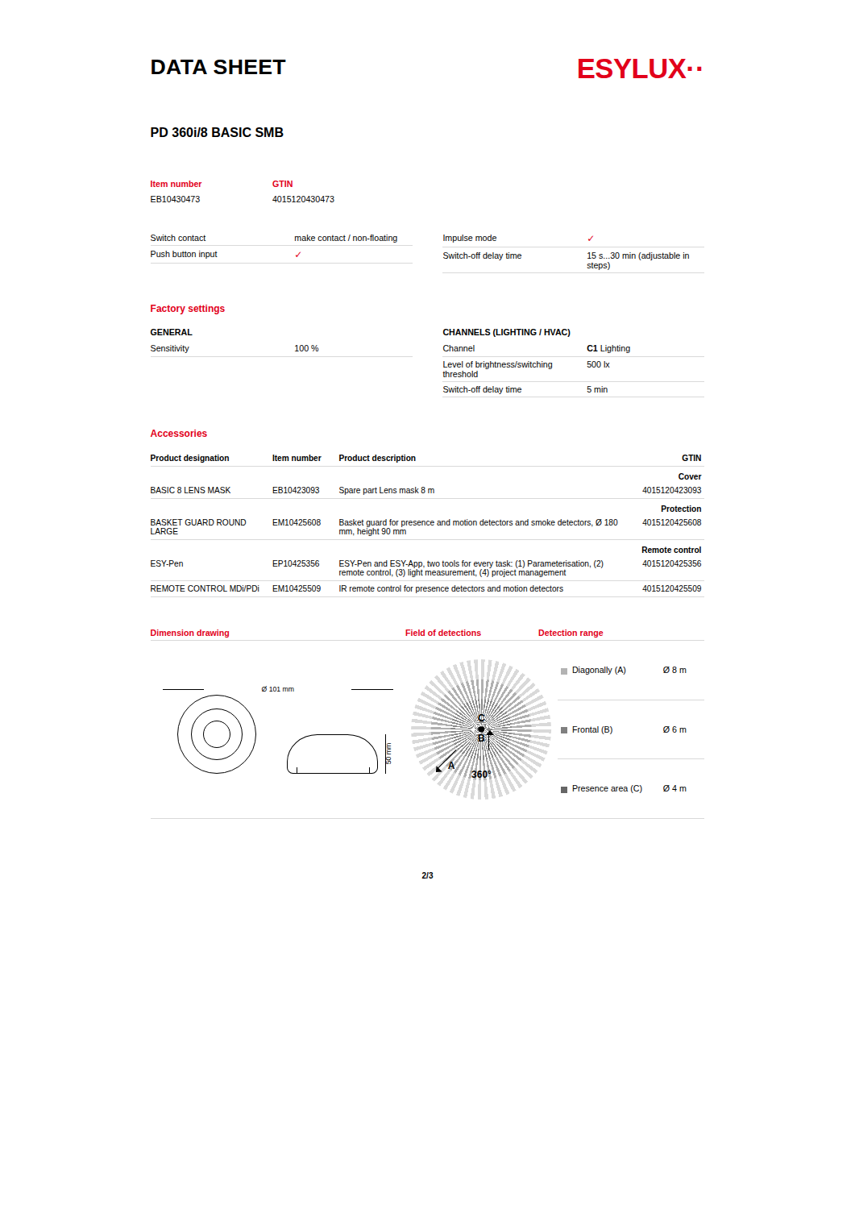DATA SHEET
ESYLUX··
PD 360i/8 BASIC SMB
| Item number | GTIN |
| EB10430473 | 4015120430473 |
| Switch contact | make contact / non-floating |
| Push button input | ✓ |
| Impulse mode | ✓ |
| Switch-off delay time | 15 s...30 min (adjustable in steps) |
Factory settings
General
| Sensitivity | 100 % |
Channels (Lighting / HVAC)
| Channel | C1 Lighting |
| Level of brightness/switching threshold | 500 lx |
| Switch-off delay time | 5 min |
Accessories
| Product designation | Item number | Product description | GTIN |
| --- | --- | --- | --- |
| Cover |
| BASIC 8 LENS MASK | EB10423093 | Spare part Lens mask 8 m | 4015120423093 |
| Protection |
| BASKET GUARD ROUND LARGE | EM10425608 | Basket guard for presence and motion detectors and smoke detectors, Ø 180 mm, height 90 mm | 4015120425608 |
| Remote control |
| ESY-Pen | EP10425356 | ESY-Pen and ESY-App, two tools for every task: (1) Parameterisation, (2) remote control, (3) light measurement, (4) project management | 4015120425356 |
| REMOTE CONTROL MDi/PDi | EM10425509 | IR remote control for presence detectors and motion detectors | 4015120425509 |
Dimension drawing
Field of detections
Detection range
Ø 101 mm
50 mm
C
B
A
360°
| Diagonally (A) | Ø 8 m |
| Frontal (B) | Ø 6 m |
| Presence area (C) | Ø 4 m |
2/3